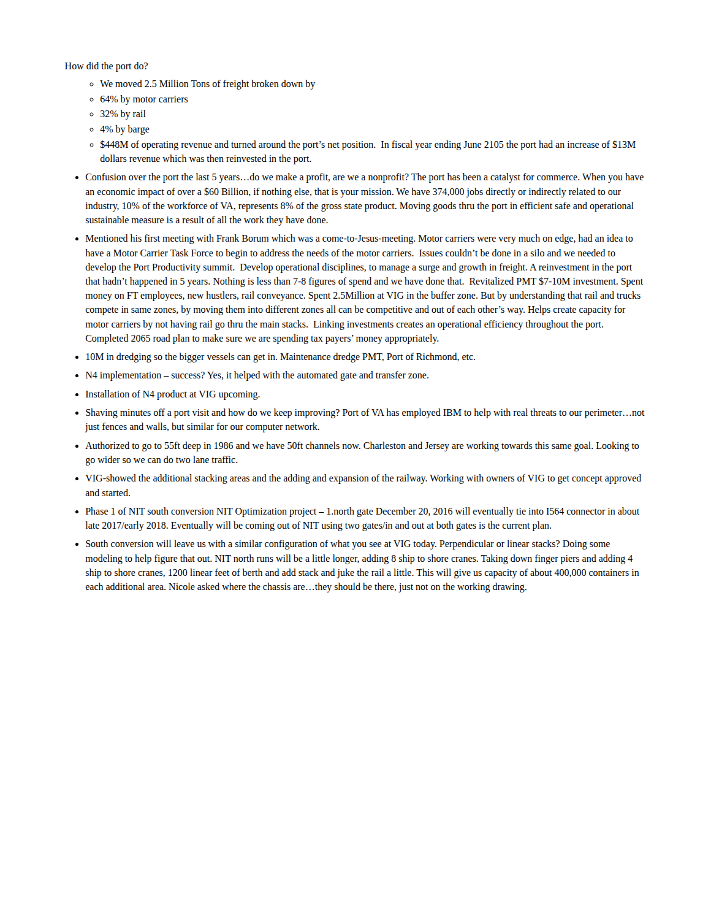How did the port do?
We moved 2.5 Million Tons of freight broken down by
64% by motor carriers
32% by rail
4% by barge
$448M of operating revenue and turned around the port’s net position. In fiscal year ending June 2105 the port had an increase of $13M dollars revenue which was then reinvested in the port.
Confusion over the port the last 5 years…do we make a profit, are we a nonprofit? The port has been a catalyst for commerce. When you have an economic impact of over a $60 Billion, if nothing else, that is your mission. We have 374,000 jobs directly or indirectly related to our industry, 10% of the workforce of VA, represents 8% of the gross state product. Moving goods thru the port in efficient safe and operational sustainable measure is a result of all the work they have done.
Mentioned his first meeting with Frank Borum which was a come-to-Jesus-meeting. Motor carriers were very much on edge, had an idea to have a Motor Carrier Task Force to begin to address the needs of the motor carriers. Issues couldn’t be done in a silo and we needed to develop the Port Productivity summit. Develop operational disciplines, to manage a surge and growth in freight. A reinvestment in the port that hadn’t happened in 5 years. Nothing is less than 7-8 figures of spend and we have done that. Revitalized PMT $7-10M investment. Spent money on FT employees, new hustlers, rail conveyance. Spent 2.5Million at VIG in the buffer zone. But by understanding that rail and trucks compete in same zones, by moving them into different zones all can be competitive and out of each other’s way. Helps create capacity for motor carriers by not having rail go thru the main stacks. Linking investments creates an operational efficiency throughout the port. Completed 2065 road plan to make sure we are spending tax payers’ money appropriately.
10M in dredging so the bigger vessels can get in. Maintenance dredge PMT, Port of Richmond, etc.
N4 implementation – success? Yes, it helped with the automated gate and transfer zone.
Installation of N4 product at VIG upcoming.
Shaving minutes off a port visit and how do we keep improving? Port of VA has employed IBM to help with real threats to our perimeter…not just fences and walls, but similar for our computer network.
Authorized to go to 55ft deep in 1986 and we have 50ft channels now. Charleston and Jersey are working towards this same goal. Looking to go wider so we can do two lane traffic.
VIG-showed the additional stacking areas and the adding and expansion of the railway. Working with owners of VIG to get concept approved and started.
Phase 1 of NIT south conversion NIT Optimization project – 1.north gate December 20, 2016 will eventually tie into I564 connector in about late 2017/early 2018. Eventually will be coming out of NIT using two gates/in and out at both gates is the current plan.
South conversion will leave us with a similar configuration of what you see at VIG today. Perpendicular or linear stacks? Doing some modeling to help figure that out. NIT north runs will be a little longer, adding 8 ship to shore cranes. Taking down finger piers and adding 4 ship to shore cranes, 1200 linear feet of berth and add stack and juke the rail a little. This will give us capacity of about 400,000 containers in each additional area. Nicole asked where the chassis are…they should be there, just not on the working drawing.